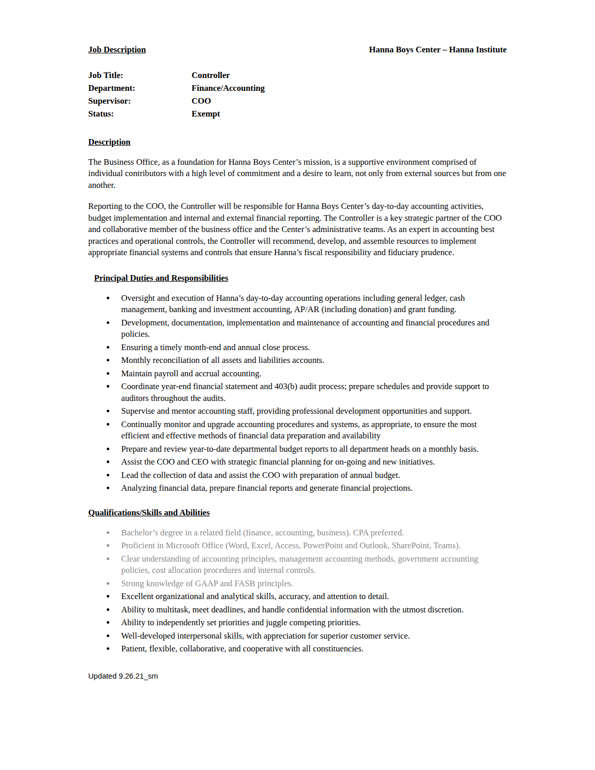Job Description Hanna Boys Center – Hanna Institute
| Job Title: | Controller |
| Department: | Finance/Accounting |
| Supervisor: | COO |
| Status: | Exempt |
Description
The Business Office, as a foundation for Hanna Boys Center’s mission, is a supportive environment comprised of individual contributors with a high level of commitment and a desire to learn, not only from external sources but from one another.
Reporting to the COO, the Controller will be responsible for Hanna Boys Center’s day-to-day accounting activities, budget implementation and internal and external financial reporting. The Controller is a key strategic partner of the COO and collaborative member of the business office and the Center’s administrative teams. As an expert in accounting best practices and operational controls, the Controller will recommend, develop, and assemble resources to implement appropriate financial systems and controls that ensure Hanna’s fiscal responsibility and fiduciary prudence.
Principal Duties and Responsibilities
Oversight and execution of Hanna’s day-to-day accounting operations including general ledger, cash management, banking and investment accounting, AP/AR (including donation) and grant funding.
Development, documentation, implementation and maintenance of accounting and financial procedures and policies.
Ensuring a timely month-end and annual close process.
Monthly reconciliation of all assets and liabilities accounts.
Maintain payroll and accrual accounting.
Coordinate year-end financial statement and 403(b) audit process; prepare schedules and provide support to auditors throughout the audits.
Supervise and mentor accounting staff, providing professional development opportunities and support.
Continually monitor and upgrade accounting procedures and systems, as appropriate, to ensure the most efficient and effective methods of financial data preparation and availability
Prepare and review year-to-date departmental budget reports to all department heads on a monthly basis.
Assist the COO and CEO with strategic financial planning for on-going and new initiatives.
Lead the collection of data and assist the COO with preparation of annual budget.
Analyzing financial data, prepare financial reports and generate financial projections.
Qualifications/Skills and Abilities
Bachelor’s degree in a related field (finance, accounting, business). CPA preferred.
Proficient in Microsoft Office (Word, Excel, Access, PowerPoint and Outlook, SharePoint, Teams).
Clear understanding of accounting principles, management accounting methods, government accounting policies, cost allocation procedures and internal controls.
Strong knowledge of GAAP and FASB principles.
Excellent organizational and analytical skills, accuracy, and attention to detail.
Ability to multitask, meet deadlines, and handle confidential information with the utmost discretion.
Ability to independently set priorities and juggle competing priorities.
Well-developed interpersonal skills, with appreciation for superior customer service.
Patient, flexible, collaborative, and cooperative with all constituencies.
Updated 9.26.21_sm